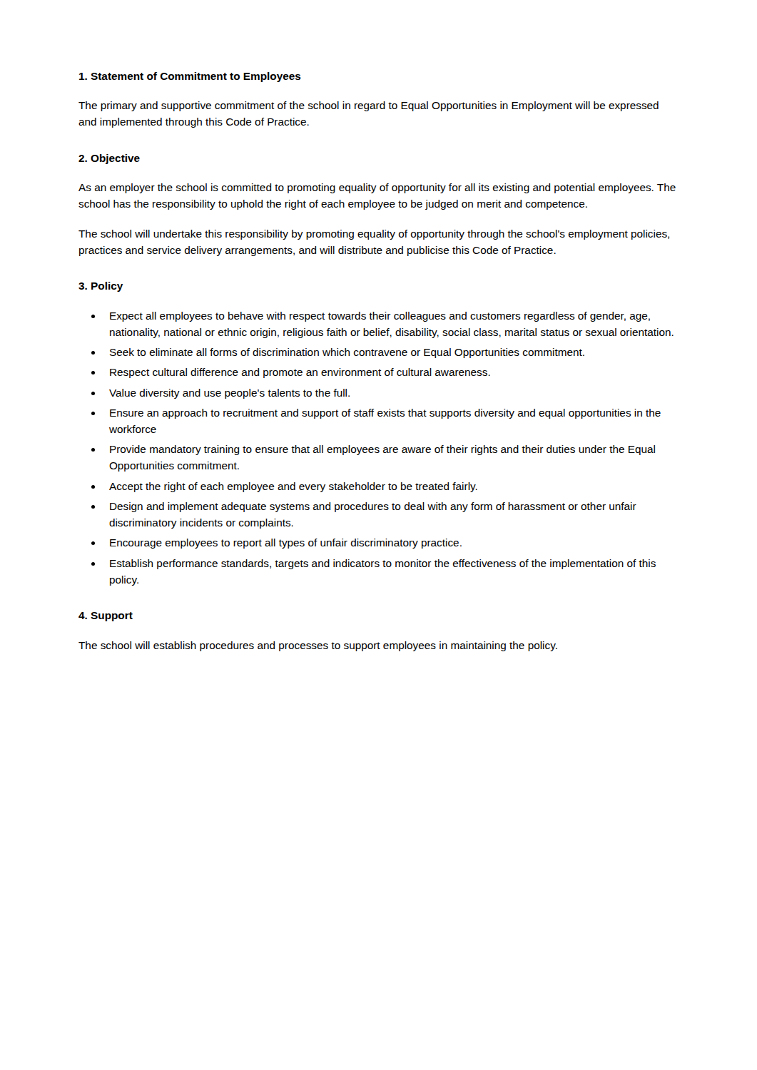1. Statement of Commitment to Employees
The primary and supportive commitment of the school in regard to Equal Opportunities in Employment will be expressed and implemented through this Code of Practice.
2. Objective
As an employer the school is committed to promoting equality of opportunity for all its existing and potential employees. The school has the responsibility to uphold the right of each employee to be judged on merit and competence.
The school will undertake this responsibility by promoting equality of opportunity through the school's employment policies, practices and service delivery arrangements, and will distribute and publicise this Code of Practice.
3. Policy
Expect all employees to behave with respect towards their colleagues and customers regardless of gender, age, nationality, national or ethnic origin, religious faith or belief, disability, social class, marital status or sexual orientation.
Seek to eliminate all forms of discrimination which contravene or Equal Opportunities commitment.
Respect cultural difference and promote an environment of cultural awareness.
Value diversity and use people's talents to the full.
Ensure an approach to recruitment and support of staff exists that supports diversity and equal opportunities in the workforce
Provide mandatory training to ensure that all employees are aware of their rights and their duties under the Equal Opportunities commitment.
Accept the right of each employee and every stakeholder to be treated fairly.
Design and implement adequate systems and procedures to deal with any form of harassment or other unfair discriminatory incidents or complaints.
Encourage employees to report all types of unfair discriminatory practice.
Establish performance standards, targets and indicators to monitor the effectiveness of the implementation of this policy.
4. Support
The school will establish procedures and processes to support employees in maintaining the policy.